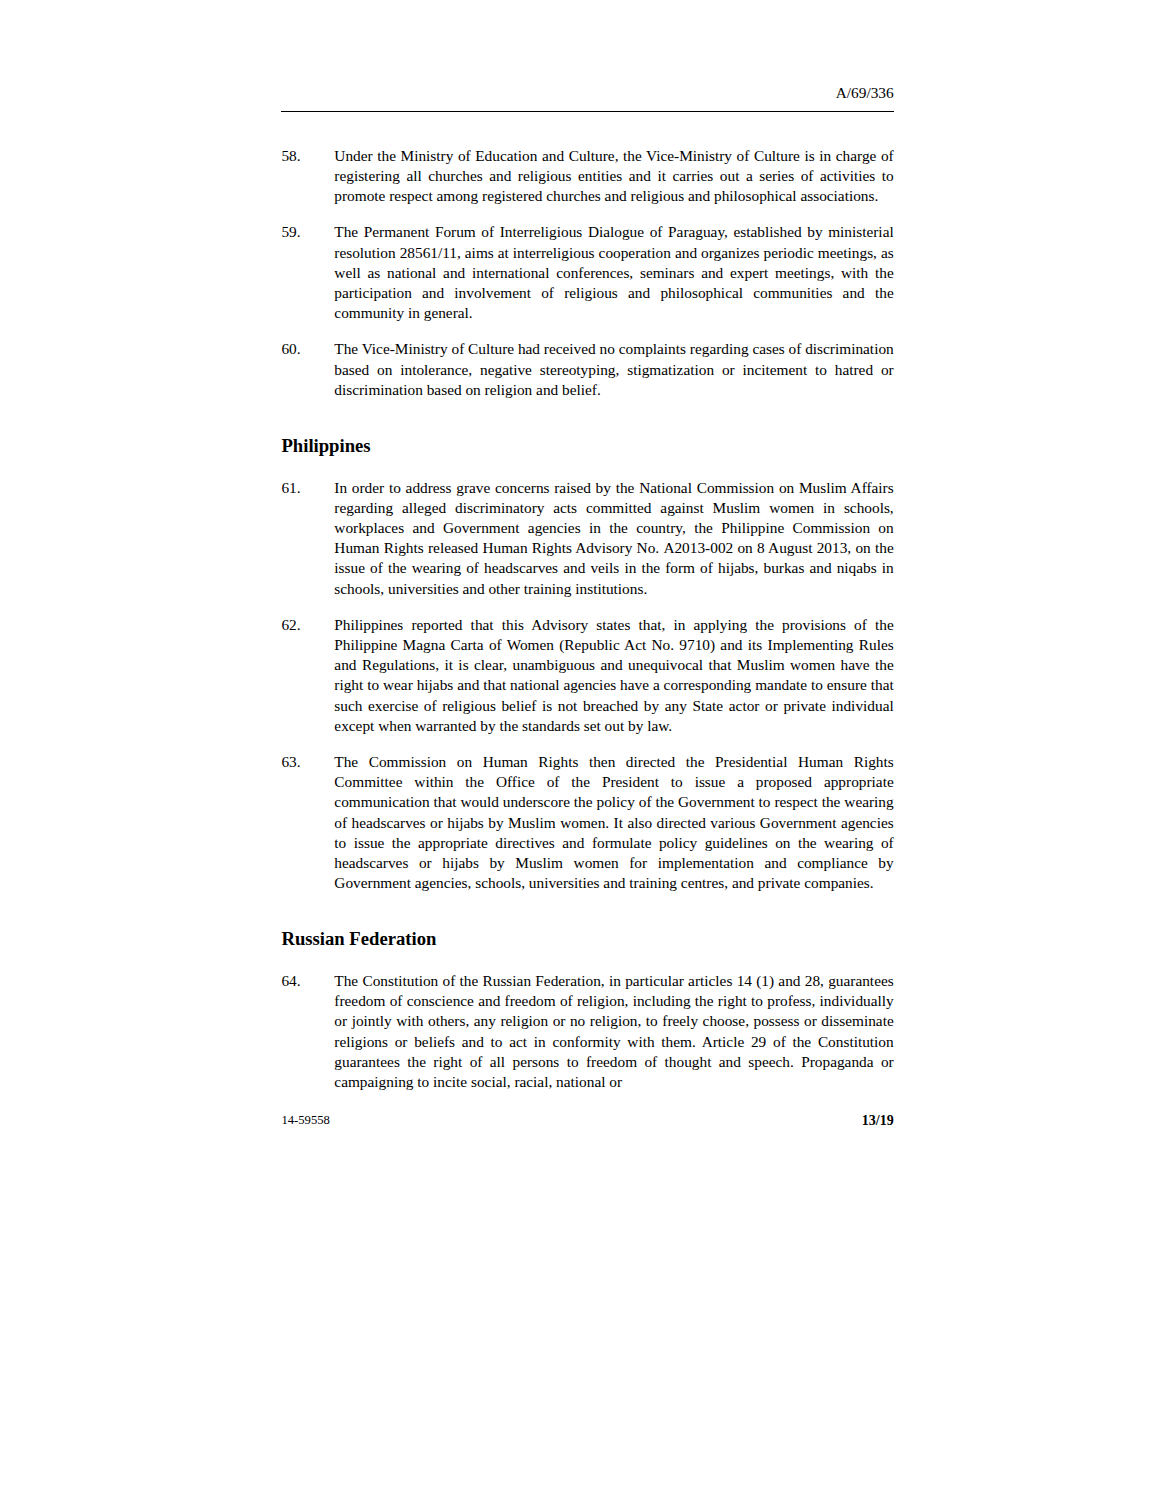A/69/336
58. Under the Ministry of Education and Culture, the Vice-Ministry of Culture is in charge of registering all churches and religious entities and it carries out a series of activities to promote respect among registered churches and religious and philosophical associations.
59. The Permanent Forum of Interreligious Dialogue of Paraguay, established by ministerial resolution 28561/11, aims at interreligious cooperation and organizes periodic meetings, as well as national and international conferences, seminars and expert meetings, with the participation and involvement of religious and philosophical communities and the community in general.
60. The Vice-Ministry of Culture had received no complaints regarding cases of discrimination based on intolerance, negative stereotyping, stigmatization or incitement to hatred or discrimination based on religion and belief.
Philippines
61. In order to address grave concerns raised by the National Commission on Muslim Affairs regarding alleged discriminatory acts committed against Muslim women in schools, workplaces and Government agencies in the country, the Philippine Commission on Human Rights released Human Rights Advisory No. A2013-002 on 8 August 2013, on the issue of the wearing of headscarves and veils in the form of hijabs, burkas and niqabs in schools, universities and other training institutions.
62. Philippines reported that this Advisory states that, in applying the provisions of the Philippine Magna Carta of Women (Republic Act No. 9710) and its Implementing Rules and Regulations, it is clear, unambiguous and unequivocal that Muslim women have the right to wear hijabs and that national agencies have a corresponding mandate to ensure that such exercise of religious belief is not breached by any State actor or private individual except when warranted by the standards set out by law.
63. The Commission on Human Rights then directed the Presidential Human Rights Committee within the Office of the President to issue a proposed appropriate communication that would underscore the policy of the Government to respect the wearing of headscarves or hijabs by Muslim women. It also directed various Government agencies to issue the appropriate directives and formulate policy guidelines on the wearing of headscarves or hijabs by Muslim women for implementation and compliance by Government agencies, schools, universities and training centres, and private companies.
Russian Federation
64. The Constitution of the Russian Federation, in particular articles 14 (1) and 28, guarantees freedom of conscience and freedom of religion, including the right to profess, individually or jointly with others, any religion or no religion, to freely choose, possess or disseminate religions or beliefs and to act in conformity with them. Article 29 of the Constitution guarantees the right of all persons to freedom of thought and speech. Propaganda or campaigning to incite social, racial, national or
14-59558 13/19